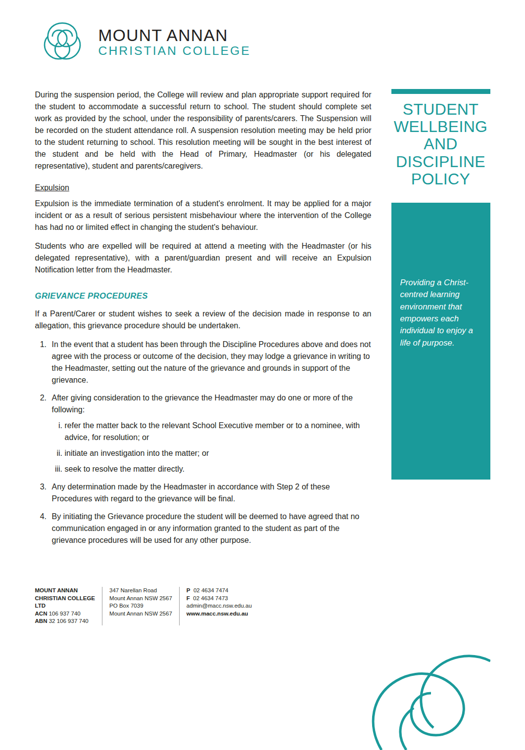MOUNT ANNAN
CHRISTIAN COLLEGE
During the suspension period, the College will review and plan appropriate support required for the student to accommodate a successful return to school. The student should complete set work as provided by the school, under the responsibility of parents/carers. The Suspension will be recorded on the student attendance roll. A suspension resolution meeting may be held prior to the student returning to school. This resolution meeting will be sought in the best interest of the student and be held with the Head of Primary, Headmaster (or his delegated representative), student and parents/caregivers.
Expulsion
Expulsion is the immediate termination of a student's enrolment. It may be applied for a major incident or as a result of serious persistent misbehaviour where the intervention of the College has had no or limited effect in changing the student's behaviour.
Students who are expelled will be required at attend a meeting with the Headmaster (or his delegated representative), with a parent/guardian present and will receive an Expulsion Notification letter from the Headmaster.
GRIEVANCE PROCEDURES
If a Parent/Carer or student wishes to seek a review of the decision made in response to an allegation, this grievance procedure should be undertaken.
In the event that a student has been through the Discipline Procedures above and does not agree with the process or outcome of the decision, they may lodge a grievance in writing to the Headmaster, setting out the nature of the grievance and grounds in support of the grievance.
After giving consideration to the grievance the Headmaster may do one or more of the following:
refer the matter back to the relevant School Executive member or to a nominee, with advice, for resolution; or
initiate an investigation into the matter; or
seek to resolve the matter directly.
Any determination made by the Headmaster in accordance with Step 2 of these Procedures with regard to the grievance will be final.
By initiating the Grievance procedure the student will be deemed to have agreed that no communication engaged in or any information granted to the student as part of the grievance procedures will be used for any other purpose.
STUDENT WELLBEING AND DISCIPLINE POLICY
Providing a Christ-centred learning environment that empowers each individual to enjoy a life of purpose.
MOUNT ANNAN
CHRISTIAN COLLEGE
LTD
ACN 106 937 740
ABN 32 106 937 740
347 Narellan Road
Mount Annan NSW 2567
PO Box 7039
Mount Annan NSW 2567
P 02 4634 7474
F 02 4634 7473
admin@macc.nsw.edu.au
www.macc.nsw.edu.au